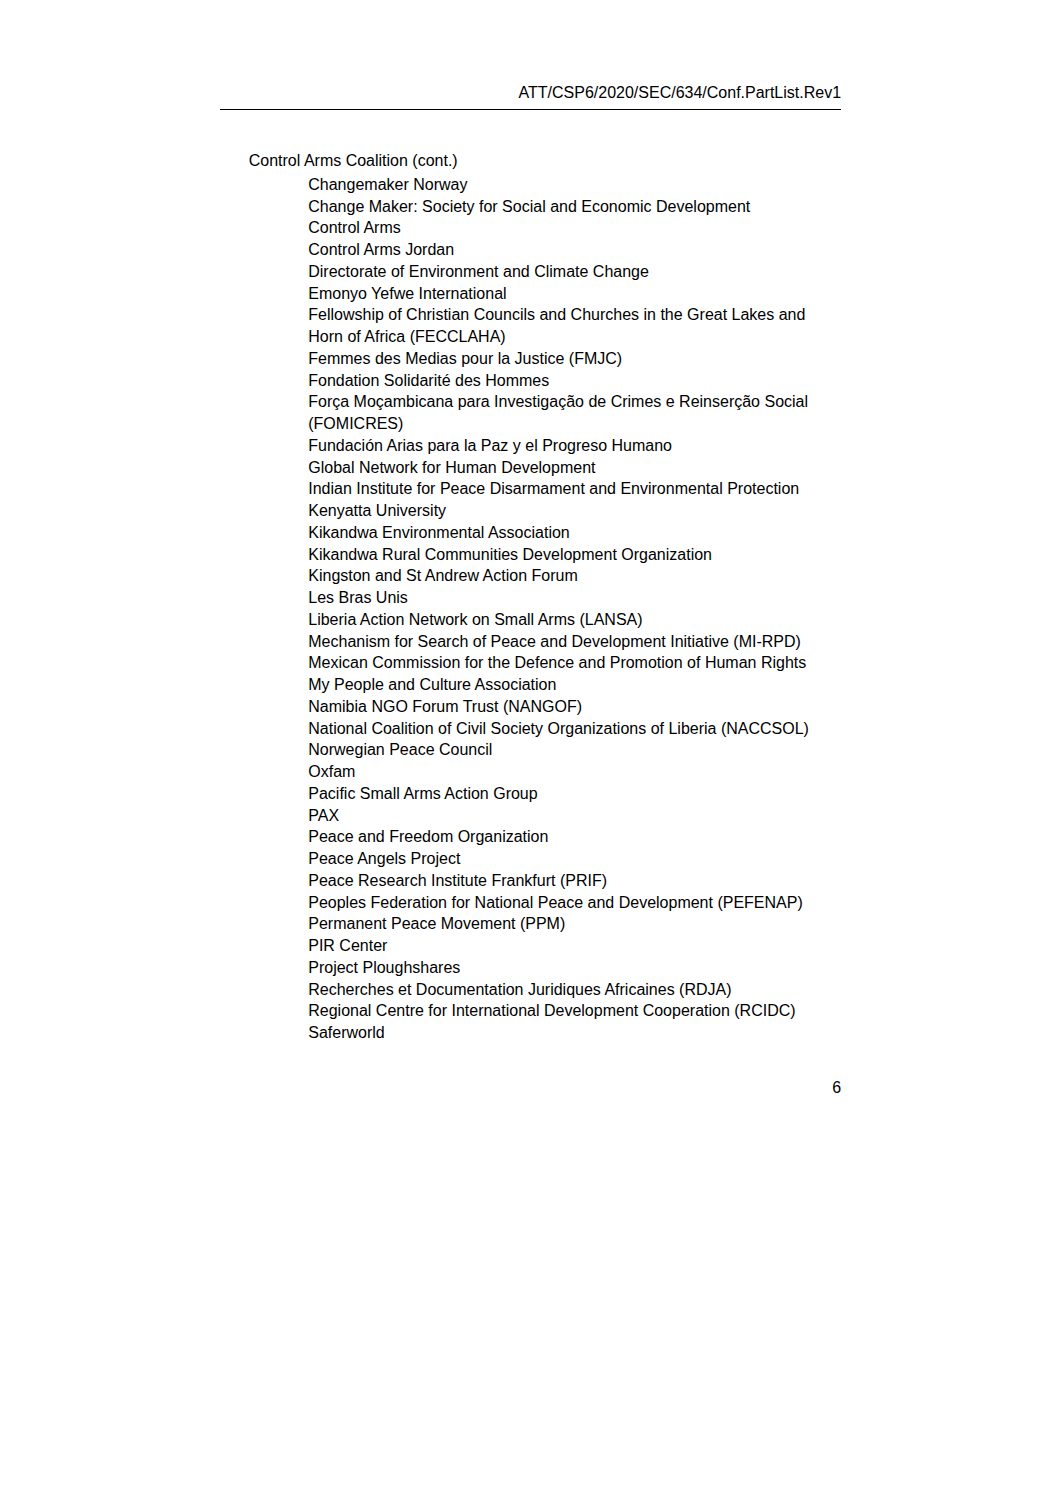ATT/CSP6/2020/SEC/634/Conf.PartList.Rev1
Control Arms Coalition (cont.)
Changemaker Norway
Change Maker: Society for Social and Economic Development
Control Arms
Control Arms Jordan
Directorate of Environment and Climate Change
Emonyo Yefwe International
Fellowship of Christian Councils and Churches in the Great Lakes and Horn of Africa (FECCLAHA)
Femmes des Medias pour la Justice (FMJC)
Fondation Solidarité des Hommes
Força Moçambicana para Investigação de Crimes e Reinserção Social (FOMICRES)
Fundación Arias para la Paz y el Progreso Humano
Global Network for Human Development
Indian Institute for Peace Disarmament and Environmental Protection
Kenyatta University
Kikandwa Environmental Association
Kikandwa Rural Communities Development Organization
Kingston and St Andrew Action Forum
Les Bras Unis
Liberia Action Network on Small Arms (LANSA)
Mechanism for Search of Peace and Development Initiative (MI-RPD)
Mexican Commission for the Defence and Promotion of Human Rights
My People and Culture Association
Namibia NGO Forum Trust (NANGOF)
National Coalition of Civil Society Organizations of Liberia (NACCSOL)
Norwegian Peace Council
Oxfam
Pacific Small Arms Action Group
PAX
Peace and Freedom Organization
Peace Angels Project
Peace Research Institute Frankfurt (PRIF)
Peoples Federation for National Peace and Development (PEFENAP)
Permanent Peace Movement (PPM)
PIR Center
Project Ploughshares
Recherches et Documentation Juridiques Africaines (RDJA)
Regional Centre for International Development Cooperation (RCIDC)
Saferworld
6